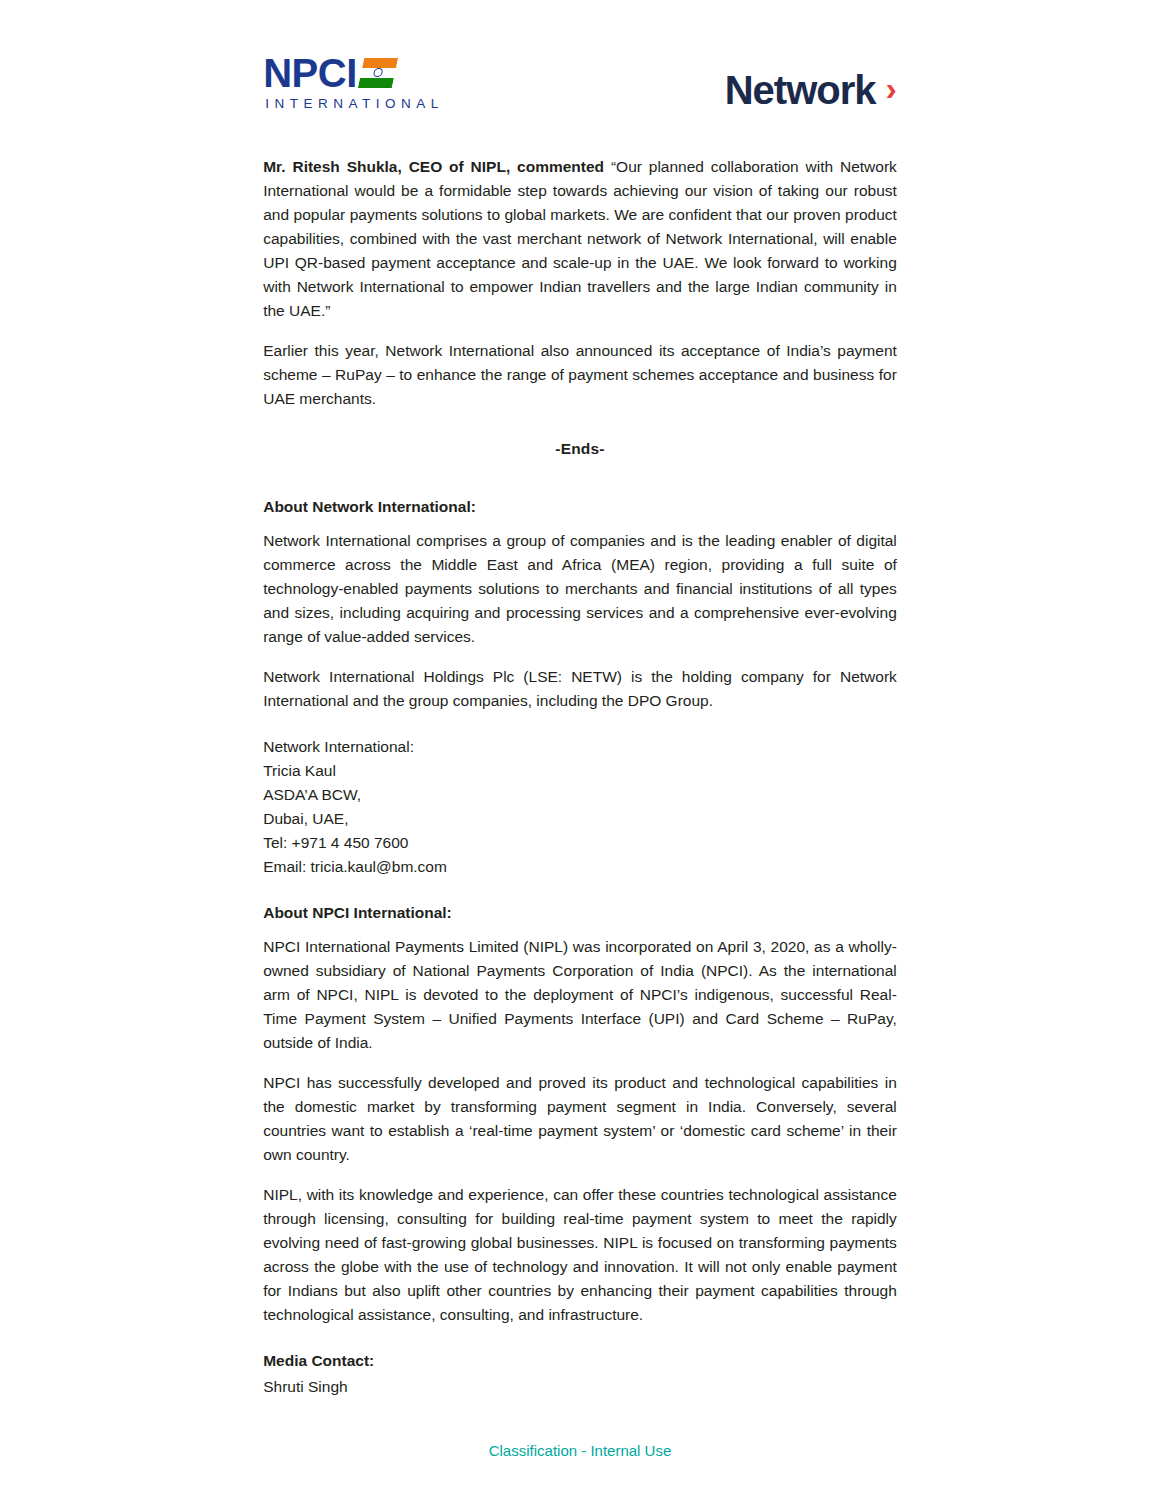NPCI
INTERNATIONAL
Network ›
Mr. Ritesh Shukla, CEO of NIPL, commented “Our planned collaboration with Network International would be a formidable step towards achieving our vision of taking our robust and popular payments solutions to global markets. We are confident that our proven product capabilities, combined with the vast merchant network of Network International, will enable UPI QR-based payment acceptance and scale-up in the UAE. We look forward to working with Network International to empower Indian travellers and the large Indian community in the UAE.”
Earlier this year, Network International also announced its acceptance of India’s payment scheme – RuPay – to enhance the range of payment schemes acceptance and business for UAE merchants.
-Ends-
About Network International:
Network International comprises a group of companies and is the leading enabler of digital commerce across the Middle East and Africa (MEA) region, providing a full suite of technology-enabled payments solutions to merchants and financial institutions of all types and sizes, including acquiring and processing services and a comprehensive ever-evolving range of value-added services.
Network International Holdings Plc (LSE: NETW) is the holding company for Network International and the group companies, including the DPO Group.
Network International:
Tricia Kaul
ASDA’A BCW,
Dubai, UAE,
Tel: +971 4 450 7600
Email: tricia.kaul@bm.com
About NPCI International:
NPCI International Payments Limited (NIPL) was incorporated on April 3, 2020, as a wholly-owned subsidiary of National Payments Corporation of India (NPCI). As the international arm of NPCI, NIPL is devoted to the deployment of NPCI’s indigenous, successful Real-Time Payment System – Unified Payments Interface (UPI) and Card Scheme – RuPay, outside of India.
NPCI has successfully developed and proved its product and technological capabilities in the domestic market by transforming payment segment in India. Conversely, several countries want to establish a ‘real-time payment system’ or ‘domestic card scheme’ in their own country.
NIPL, with its knowledge and experience, can offer these countries technological assistance through licensing, consulting for building real-time payment system to meet the rapidly evolving need of fast-growing global businesses. NIPL is focused on transforming payments across the globe with the use of technology and innovation. It will not only enable payment for Indians but also uplift other countries by enhancing their payment capabilities through technological assistance, consulting, and infrastructure.
Media Contact:
Shruti Singh
Classification - Internal Use